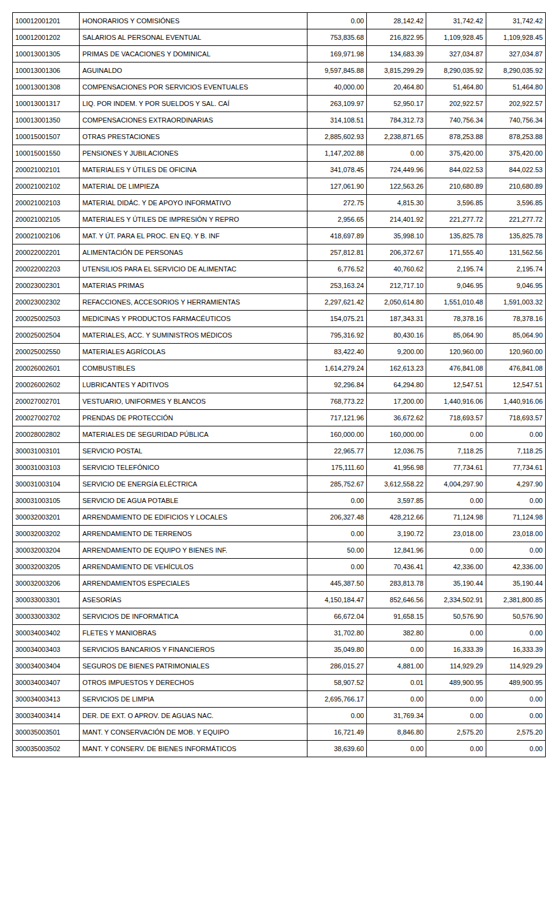| 100012001201 | HONORARIOS Y COMISIÓNES | 0.00 | 28,142.42 | 31,742.42 | 31,742.42 |
| 100012001202 | SALARIOS AL PERSONAL EVENTUAL | 753,835.68 | 216,822.95 | 1,109,928.45 | 1,109,928.45 |
| 100013001305 | PRIMAS DE VACACIONES Y DOMINICAL | 169,971.98 | 134,683.39 | 327,034.87 | 327,034.87 |
| 100013001306 | AGUINALDO | 9,597,845.88 | 3,815,299.29 | 8,290,035.92 | 8,290,035.92 |
| 100013001308 | COMPENSACIONES POR SERVICIOS EVENTUALES | 40,000.00 | 20,464.80 | 51,464.80 | 51,464.80 |
| 100013001317 | LIQ. POR INDEM. Y POR SUELDOS Y SAL. CAÍ | 263,109.97 | 52,950.17 | 202,922.57 | 202,922.57 |
| 100013001350 | COMPENSACIONES EXTRAORDINARIAS | 314,108.51 | 784,312.73 | 740,756.34 | 740,756.34 |
| 100015001507 | OTRAS PRESTACIONES | 2,885,602.93 | 2,238,871.65 | 878,253.88 | 878,253.88 |
| 100015001550 | PENSIONES Y JUBILACIONES | 1,147,202.88 | 0.00 | 375,420.00 | 375,420.00 |
| 200021002101 | MATERIALES Y ÚTILES DE OFICINA | 341,078.45 | 724,449.96 | 844,022.53 | 844,022.53 |
| 200021002102 | MATERIAL DE LIMPIEZA | 127,061.90 | 122,563.26 | 210,680.89 | 210,680.89 |
| 200021002103 | MATERIAL DIDÁC. Y DE APOYO INFORMATIVO | 272.75 | 4,815.30 | 3,596.85 | 3,596.85 |
| 200021002105 | MATERIALES Y ÚTILES DE IMPRESIÓN Y REPRO | 2,956.65 | 214,401.92 | 221,277.72 | 221,277.72 |
| 200021002106 | MAT. Y ÚT. PARA EL PROC. EN EQ. Y B. INF | 418,697.89 | 35,998.10 | 135,825.78 | 135,825.78 |
| 200022002201 | ALIMENTACIÓN DE PERSONAS | 257,812.81 | 206,372.67 | 171,555.40 | 131,562.56 |
| 200022002203 | UTENSILIOS PARA EL SERVICIO DE ALIMENTAC | 6,776.52 | 40,760.62 | 2,195.74 | 2,195.74 |
| 200023002301 | MATERIAS PRIMAS | 253,163.24 | 212,717.10 | 9,046.95 | 9,046.95 |
| 200023002302 | REFACCIONES, ACCESORIOS Y HERRAMIENTAS | 2,297,621.42 | 2,050,614.80 | 1,551,010.48 | 1,591,003.32 |
| 200025002503 | MEDICINAS Y PRODUCTOS FARMACÉUTICOS | 154,075.21 | 187,343.31 | 78,378.16 | 78,378.16 |
| 200025002504 | MATERIALES, ACC. Y SUMINISTROS MÉDICOS | 795,316.92 | 80,430.16 | 85,064.90 | 85,064.90 |
| 200025002550 | MATERIALES AGRÍCOLAS | 83,422.40 | 9,200.00 | 120,960.00 | 120,960.00 |
| 200026002601 | COMBUSTIBLES | 1,614,279.24 | 162,613.23 | 476,841.08 | 476,841.08 |
| 200026002602 | LUBRICANTES Y ADITIVOS | 92,296.84 | 64,294.80 | 12,547.51 | 12,547.51 |
| 200027002701 | VESTUARIO, UNIFORMES Y BLANCOS | 768,773.22 | 17,200.00 | 1,440,916.06 | 1,440,916.06 |
| 200027002702 | PRENDAS DE PROTECCIÓN | 717,121.96 | 36,672.62 | 718,693.57 | 718,693.57 |
| 200028002802 | MATERIALES DE SEGURIDAD PÚBLICA | 160,000.00 | 160,000.00 | 0.00 | 0.00 |
| 300031003101 | SERVICIO POSTAL | 22,965.77 | 12,036.75 | 7,118.25 | 7,118.25 |
| 300031003103 | SERVICIO TELEFÓNICO | 175,111.60 | 41,956.98 | 77,734.61 | 77,734.61 |
| 300031003104 | SERVICIO DE ENERGÍA ELÉCTRICA | 285,752.67 | 3,612,558.22 | 4,004,297.90 | 4,297.90 |
| 300031003105 | SERVICIO DE AGUA POTABLE | 0.00 | 3,597.85 | 0.00 | 0.00 |
| 300032003201 | ARRENDAMIENTO DE EDIFICIOS Y LOCALES | 206,327.48 | 428,212.66 | 71,124.98 | 71,124.98 |
| 300032003202 | ARRENDAMIENTO DE TERRENOS | 0.00 | 3,190.72 | 23,018.00 | 23,018.00 |
| 300032003204 | ARRENDAMIENTO DE EQUIPO Y BIENES INF. | 50.00 | 12,841.96 | 0.00 | 0.00 |
| 300032003205 | ARRENDAMIENTO DE VEHÍCULOS | 0.00 | 70,436.41 | 42,336.00 | 42,336.00 |
| 300032003206 | ARRENDAMIENTOS ESPECIALES | 445,387.50 | 283,813.78 | 35,190.44 | 35,190.44 |
| 300033003301 | ASESORÍAS | 4,150,184.47 | 852,646.56 | 2,334,502.91 | 2,381,800.85 |
| 300033003302 | SERVICIOS DE INFORMÁTICA | 66,672.04 | 91,658.15 | 50,576.90 | 50,576.90 |
| 300034003402 | FLETES Y MANIOBRAS | 31,702.80 | 382.80 | 0.00 | 0.00 |
| 300034003403 | SERVICIOS BANCARIOS Y FINANCIEROS | 35,049.80 | 0.00 | 16,333.39 | 16,333.39 |
| 300034003404 | SEGUROS DE BIENES PATRIMONIALES | 286,015.27 | 4,881.00 | 114,929.29 | 114,929.29 |
| 300034003407 | OTROS IMPUESTOS Y DERECHOS | 58,907.52 | 0.01 | 489,900.95 | 489,900.95 |
| 300034003413 | SERVICIOS DE LIMPIA | 2,695,766.17 | 0.00 | 0.00 | 0.00 |
| 300034003414 | DER. DE EXT. O APROV. DE AGUAS NAC. | 0.00 | 31,769.34 | 0.00 | 0.00 |
| 300035003501 | MANT. Y CONSERVACIÓN DE MOB. Y EQUIPO | 16,721.49 | 8,846.80 | 2,575.20 | 2,575.20 |
| 300035003502 | MANT. Y CONSERV. DE BIENES INFORMÁTICOS | 38,639.60 | 0.00 | 0.00 | 0.00 |